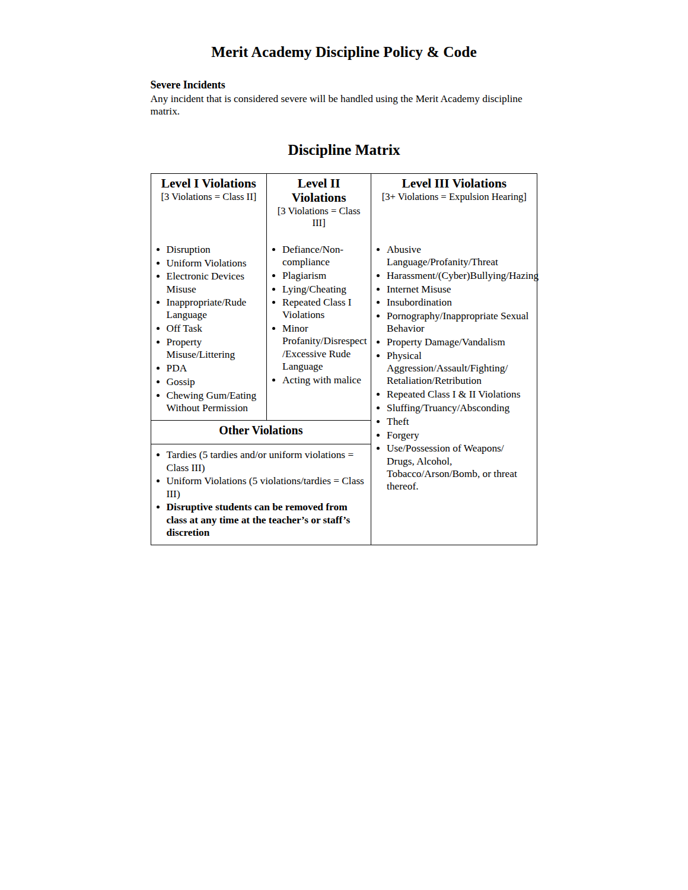Merit Academy Discipline Policy & Code
Severe Incidents
Any incident that is considered severe will be handled using the Merit Academy discipline matrix.
Discipline Matrix
| Level I Violations [3 Violations = Class II] | Level II Violations [3 Violations = Class III] | Level III Violations [3+ Violations = Expulsion Hearing] |
| Disruption Uniform Violations Electronic Devices Misuse Inappropriate/Rude Language Off Task Property Misuse/Littering PDA Gossip Chewing Gum/Eating Without Permission | Defiance/Non-compliance Plagiarism Lying/Cheating Repeated Class I Violations Minor Profanity/Disrespect /Excessive Rude Language Acting with malice | Abusive Language/Profanity/Threat Harassment/(Cyber)Bullying/Hazing Internet Misuse Insubordination Pornography/Inappropriate Sexual Behavior Property Damage/Vandalism Physical Aggression/Assault/Fighting/ Retaliation/Retribution Repeated Class I & II Violations Sluffing/Truancy/Absconding Theft Forgery Use/Possession of Weapons/ Drugs, Alcohol, Tobacco/Arson/Bomb, or threat thereof. |
| Other Violations |
| Tardies (5 tardies and/or uniform violations = Class III) Uniform Violations (5 violations/tardies = Class III) Disruptive students can be removed from class at any time at the teacher’s or staff’s discretion |